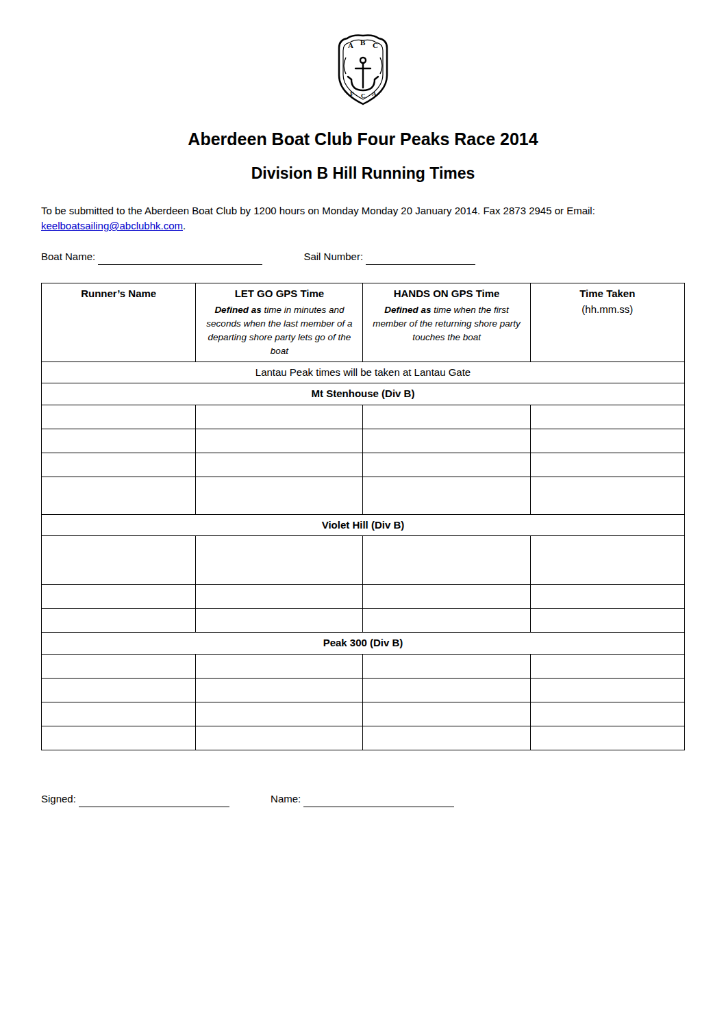A B C F C A
Aberdeen Boat Club Four Peaks Race 2014
Division B Hill Running Times
To be submitted to the Aberdeen Boat Club by 1200 hours on Monday Monday 20 January 2014. Fax 2873 2945 or Email: keelboatsailing@abclubhk.com.
Boat Name: Sail Number:
| Runner’s Name | LET GO GPS Time Defined as time in minutes and seconds when the last member of a departing shore party lets go of the boat | HANDS ON GPS Time Defined as time when the first member of the returning shore party touches the boat | Time Taken (hh.mm.ss) |
| --- | --- | --- | --- |
| Lantau Peak times will be taken at Lantau Gate |
| Mt Stenhouse (Div B) |
| Violet Hill (Div B) |
| Peak 300 (Div B) |
Signed: Name: